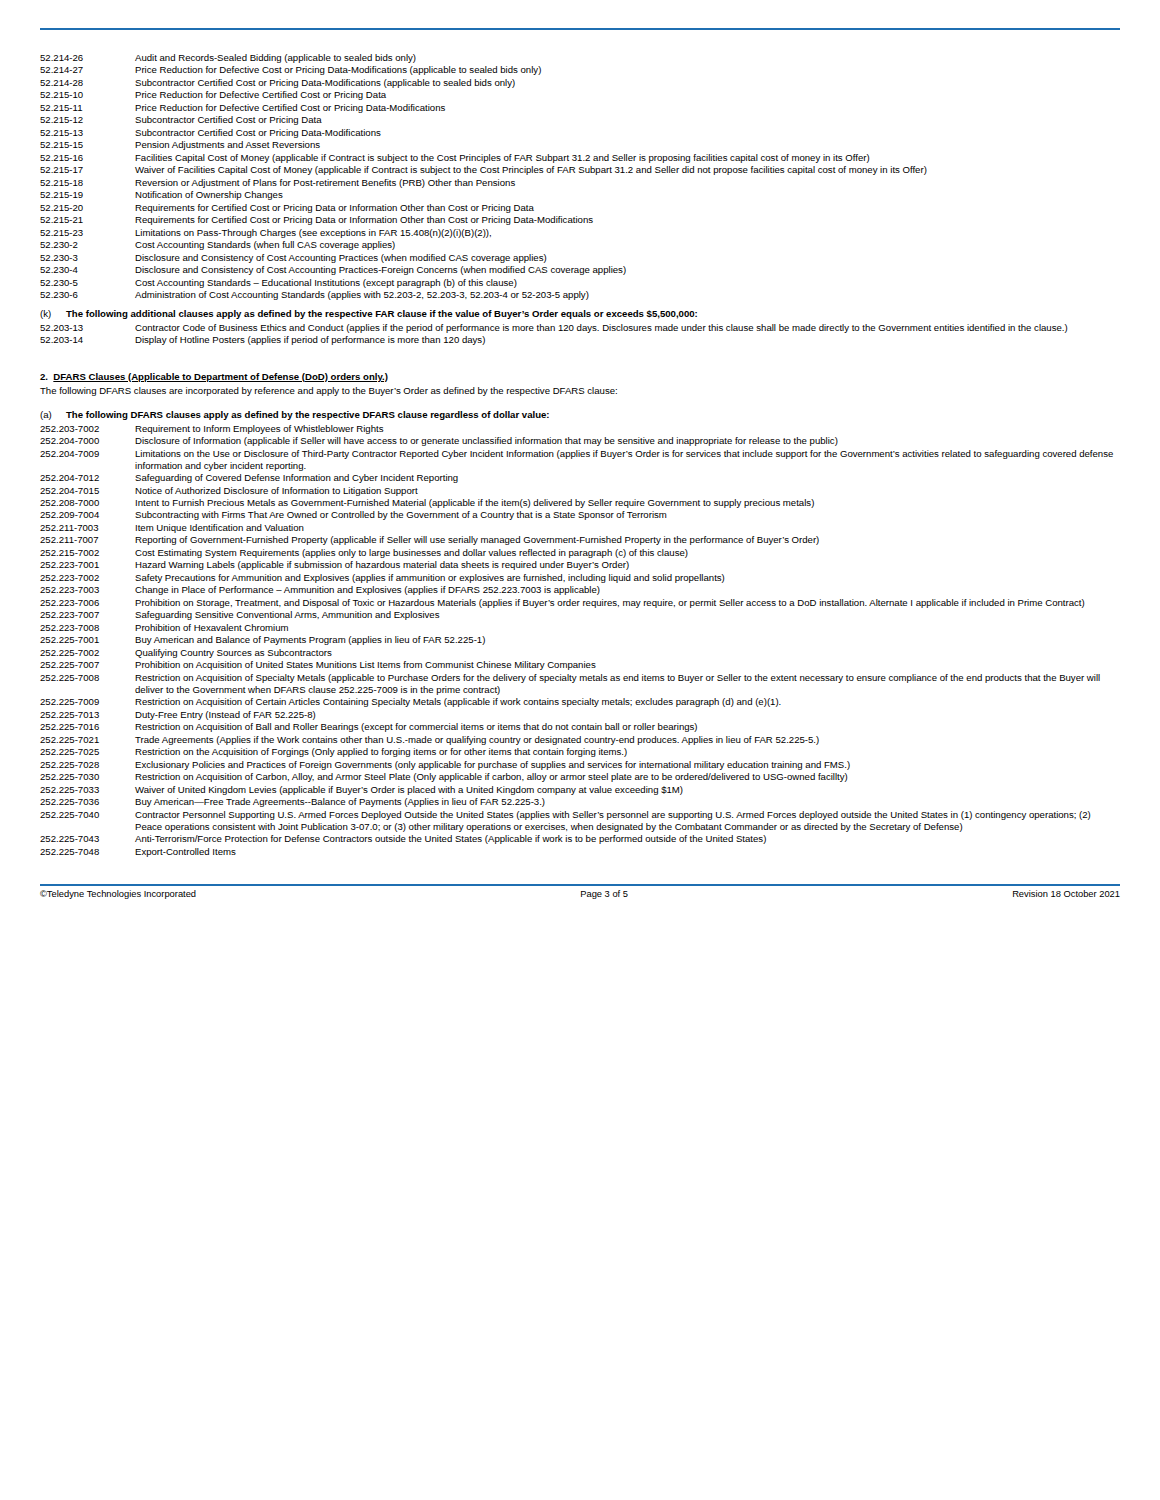| 52.214-26 | Audit and Records-Sealed Bidding (applicable to sealed bids only) |
| 52.214-27 | Price Reduction for Defective Cost or Pricing Data-Modifications (applicable to sealed bids only) |
| 52.214-28 | Subcontractor Certified Cost or Pricing Data-Modifications (applicable to sealed bids only) |
| 52.215-10 | Price Reduction for Defective Certified Cost or Pricing Data |
| 52.215-11 | Price Reduction for Defective Certified Cost or Pricing Data-Modifications |
| 52.215-12 | Subcontractor Certified Cost or Pricing Data |
| 52.215-13 | Subcontractor Certified Cost or Pricing Data-Modifications |
| 52.215-15 | Pension Adjustments and Asset Reversions |
| 52.215-16 | Facilities Capital Cost of Money (applicable if Contract is subject to the Cost Principles of FAR Subpart 31.2 and Seller is proposing facilities capital cost of money in its Offer) |
| 52.215-17 | Waiver of Facilities Capital Cost of Money (applicable if Contract is subject to the Cost Principles of FAR Subpart 31.2 and Seller did not propose facilities capital cost of money in its Offer) |
| 52.215-18 | Reversion or Adjustment of Plans for Post-retirement Benefits (PRB) Other than Pensions |
| 52.215-19 | Notification of Ownership Changes |
| 52.215-20 | Requirements for Certified Cost or Pricing Data or Information Other than Cost or Pricing Data |
| 52.215-21 | Requirements for Certified Cost or Pricing Data or Information Other than Cost or Pricing Data-Modifications |
| 52.215-23 | Limitations on Pass-Through Charges (see exceptions in FAR 15.408(n)(2)(i)(B)(2)), |
| 52.230-2 | Cost Accounting Standards (when full CAS coverage applies) |
| 52.230-3 | Disclosure and Consistency of Cost Accounting Practices (when modified CAS coverage applies) |
| 52.230-4 | Disclosure and Consistency of Cost Accounting Practices-Foreign Concerns (when modified CAS coverage applies) |
| 52.230-5 | Cost Accounting Standards – Educational Institutions (except paragraph (b) of this clause) |
| 52.230-6 | Administration of Cost Accounting Standards (applies with 52.203-2, 52.203-3, 52.203-4 or 52-203-5 apply) |
(k) The following additional clauses apply as defined by the respective FAR clause if the value of Buyer’s Order equals or exceeds $5,500,000:
| 52.203-13 | Contractor Code of Business Ethics and Conduct (applies if the period of performance is more than 120 days. Disclosures made under this clause shall be made directly to the Government entities identified in the clause.) |
| 52.203-14 | Display of Hotline Posters (applies if period of performance is more than 120 days) |
2. DFARS Clauses (Applicable to Department of Defense (DoD) orders only.)
The following DFARS clauses are incorporated by reference and apply to the Buyer’s Order as defined by the respective DFARS clause:
(a) The following DFARS clauses apply as defined by the respective DFARS clause regardless of dollar value:
| 252.203-7002 | Requirement to Inform Employees of Whistleblower Rights |
| 252.204-7000 | Disclosure of Information (applicable if Seller will have access to or generate unclassified information that may be sensitive and inappropriate for release to the public) |
| 252.204-7009 | Limitations on the Use or Disclosure of Third-Party Contractor Reported Cyber Incident Information (applies if Buyer’s Order is for services that include support for the Government’s activities related to safeguarding covered defense information and cyber incident reporting. |
| 252.204-7012 | Safeguarding of Covered Defense Information and Cyber Incident Reporting |
| 252.204-7015 | Notice of Authorized Disclosure of Information to Litigation Support |
| 252.208-7000 | Intent to Furnish Precious Metals as Government-Furnished Material (applicable if the item(s) delivered by Seller require Government to supply precious metals) |
| 252.209-7004 | Subcontracting with Firms That Are Owned or Controlled by the Government of a Country that is a State Sponsor of Terrorism |
| 252.211-7003 | Item Unique Identification and Valuation |
| 252.211-7007 | Reporting of Government-Furnished Property (applicable if Seller will use serially managed Government-Furnished Property in the performance of Buyer’s Order) |
| 252.215-7002 | Cost Estimating System Requirements (applies only to large businesses and dollar values reflected in paragraph (c) of this clause) |
| 252.223-7001 | Hazard Warning Labels (applicable if submission of hazardous material data sheets is required under Buyer’s Order) |
| 252.223-7002 | Safety Precautions for Ammunition and Explosives (applies if ammunition or explosives are furnished, including liquid and solid propellants) |
| 252.223-7003 | Change in Place of Performance – Ammunition and Explosives (applies if DFARS 252.223.7003 is applicable) |
| 252.223-7006 | Prohibition on Storage, Treatment, and Disposal of Toxic or Hazardous Materials (applies if Buyer’s order requires, may require, or permit Seller access to a DoD installation. Alternate I applicable if included in Prime Contract) |
| 252.223-7007 | Safeguarding Sensitive Conventional Arms, Ammunition and Explosives |
| 252.223-7008 | Prohibition of Hexavalent Chromium |
| 252.225-7001 | Buy American and Balance of Payments Program (applies in lieu of FAR 52.225-1) |
| 252.225-7002 | Qualifying Country Sources as Subcontractors |
| 252.225-7007 | Prohibition on Acquisition of United States Munitions List Items from Communist Chinese Military Companies |
| 252.225-7008 | Restriction on Acquisition of Specialty Metals (applicable to Purchase Orders for the delivery of specialty metals as end items to Buyer or Seller to the extent necessary to ensure compliance of the end products that the Buyer will deliver to the Government when DFARS clause 252.225-7009 is in the prime contract) |
| 252.225-7009 | Restriction on Acquisition of Certain Articles Containing Specialty Metals (applicable if work contains specialty metals; excludes paragraph (d) and (e)(1). |
| 252.225-7013 | Duty-Free Entry (Instead of FAR 52.225-8) |
| 252.225-7016 | Restriction on Acquisition of Ball and Roller Bearings (except for commercial items or items that do not contain ball or roller bearings) |
| 252.225-7021 | Trade Agreements (Applies if the Work contains other than U.S.-made or qualifying country or designated country-end produces. Applies in lieu of FAR 52.225-5.) |
| 252.225-7025 | Restriction on the Acquisition of Forgings (Only applied to forging items or for other items that contain forging items.) |
| 252.225-7028 | Exclusionary Policies and Practices of Foreign Governments (only applicable for purchase of supplies and services for international military education training and FMS.) |
| 252.225-7030 | Restriction on Acquisition of Carbon, Alloy, and Armor Steel Plate (Only applicable if carbon, alloy or armor steel plate are to be ordered/delivered to USG-owned facillty) |
| 252.225-7033 | Waiver of United Kingdom Levies (applicable if Buyer’s Order is placed with a United Kingdom company at value exceeding $1M) |
| 252.225-7036 | Buy American—Free Trade Agreements--Balance of Payments (Applies in lieu of FAR 52.225-3.) |
| 252.225-7040 | Contractor Personnel Supporting U.S. Armed Forces Deployed Outside the United States (applies with Seller’s personnel are supporting U.S. Armed Forces deployed outside the United States in (1) contingency operations; (2) Peace operations consistent with Joint Publication 3-07.0; or (3) other military operations or exercises, when designated by the Combatant Commander or as directed by the Secretary of Defense) |
| 252.225-7043 | Anti-Terrorism/Force Protection for Defense Contractors outside the United States (Applicable if work is to be performed outside of the United States) |
| 252.225-7048 | Export-Controlled Items |
©Teledyne Technologies Incorporated
Page 3 of 5
Revision 18 October 2021